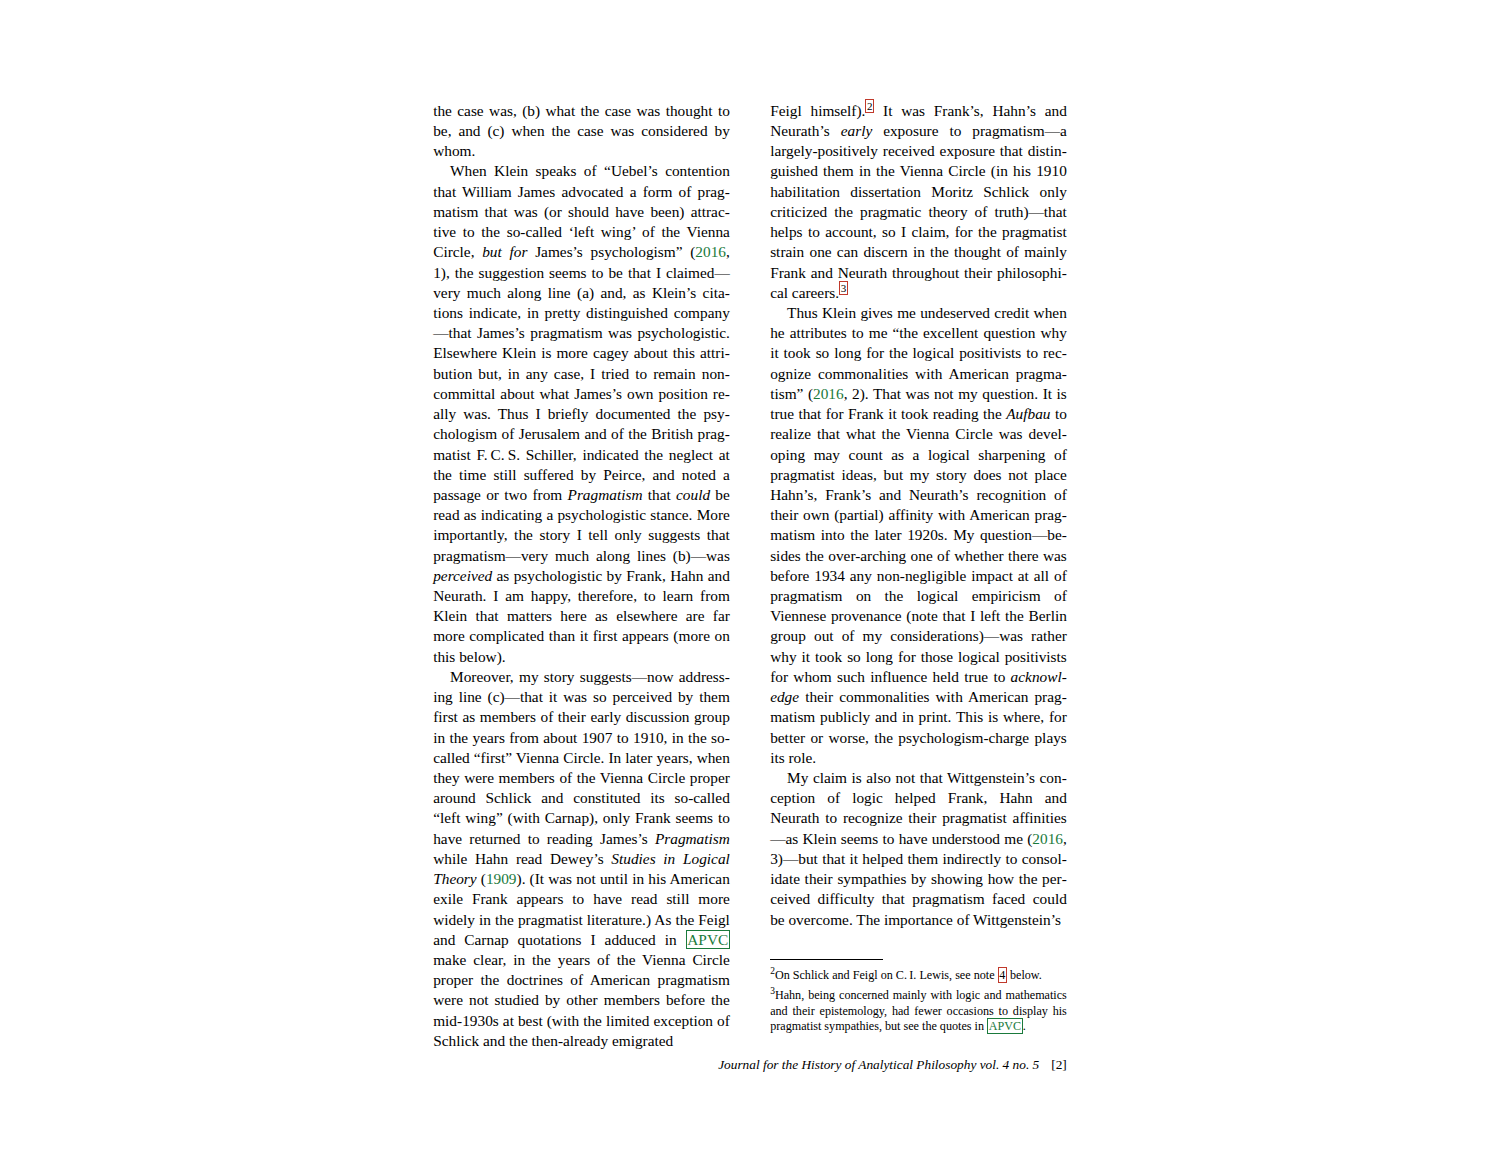the case was, (b) what the case was thought to be, and (c) when the case was considered by whom.
When Klein speaks of “Uebel’s contention that William James advocated a form of pragmatism that was (or should have been) attractive to the so-called ‘left wing’ of the Vienna Circle, but for James’s psychologism” (2016, 1), the suggestion seems to be that I claimed—very much along line (a) and, as Klein’s citations indicate, in pretty distinguished company—that James’s pragmatism was psychologistic. Elsewhere Klein is more cagey about this attribution but, in any case, I tried to remain non-committal about what James’s own position really was. Thus I briefly documented the psychologism of Jerusalem and of the British pragmatist F. C. S. Schiller, indicated the neglect at the time still suffered by Peirce, and noted a passage or two from Pragmatism that could be read as indicating a psychologistic stance. More importantly, the story I tell only suggests that pragmatism—very much along lines (b)—was perceived as psychologistic by Frank, Hahn and Neurath. I am happy, therefore, to learn from Klein that matters here as elsewhere are far more complicated than it first appears (more on this below).
Moreover, my story suggests—now addressing line (c)—that it was so perceived by them first as members of their early discussion group in the years from about 1907 to 1910, in the so-called “first” Vienna Circle. In later years, when they were members of the Vienna Circle proper around Schlick and constituted its so-called “left wing” (with Carnap), only Frank seems to have returned to reading James’s Pragmatism while Hahn read Dewey’s Studies in Logical Theory (1909). (It was not until in his American exile Frank appears to have read still more widely in the pragmatist literature.) As the Feigl and Carnap quotations I adduced in APVC make clear, in the years of the Vienna Circle proper the doctrines of American pragmatism were not studied by other members before the mid-1930s at best (with the limited exception of Schlick and the then-already emigrated
Feigl himself).2 It was Frank’s, Hahn’s and Neurath’s early exposure to pragmatism—a largely-positively received exposure that distinguished them in the Vienna Circle (in his 1910 habilitation dissertation Moritz Schlick only criticized the pragmatic theory of truth)—that helps to account, so I claim, for the pragmatist strain one can discern in the thought of mainly Frank and Neurath throughout their philosophical careers.3
Thus Klein gives me undeserved credit when he attributes to me “the excellent question why it took so long for the logical positivists to recognize commonalities with American pragmatism” (2016, 2). That was not my question. It is true that for Frank it took reading the Aufbau to realize that what the Vienna Circle was developing may count as a logical sharpening of pragmatist ideas, but my story does not place Hahn’s, Frank’s and Neurath’s recognition of their own (partial) affinity with American pragmatism into the later 1920s. My question—besides the over-arching one of whether there was before 1934 any non-negligible impact at all of pragmatism on the logical empiricism of Viennese provenance (note that I left the Berlin group out of my considerations)—was rather why it took so long for those logical positivists for whom such influence held true to acknowledge their commonalities with American pragmatism publicly and in print. This is where, for better or worse, the psychologism-charge plays its role.
My claim is also not that Wittgenstein’s conception of logic helped Frank, Hahn and Neurath to recognize their pragmatist affinities—as Klein seems to have understood me (2016, 3)—but that it helped them indirectly to consolidate their sympathies by showing how the perceived difficulty that pragmatism faced could be overcome. The importance of Wittgenstein’s
2 On Schlick and Feigl on C. I. Lewis, see note 4 below.
3 Hahn, being concerned mainly with logic and mathematics and their epistemology, had fewer occasions to display his pragmatist sympathies, but see the quotes in APVC.
Journal for the History of Analytical Philosophy vol. 4 no. 5[2]